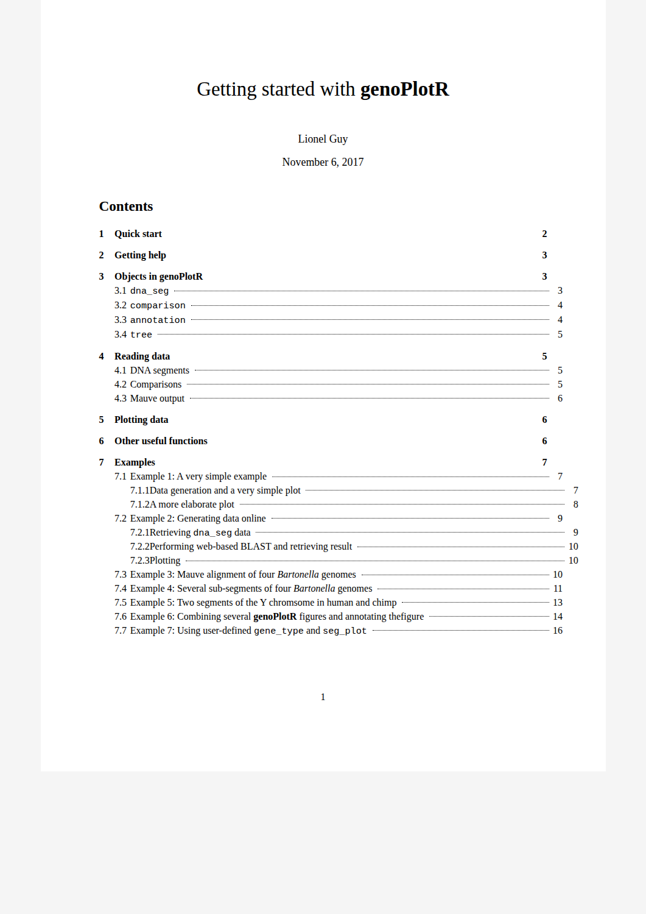Getting started with genoPlotR
Lionel Guy
November 6, 2017
Contents
1 Quick start 2
2 Getting help 3
3 Objects in genoPlotR 3
3.1 dna_seg 3
3.2 comparison 4
3.3 annotation 4
3.4 tree 5
4 Reading data 5
4.1 DNA segments 5
4.2 Comparisons 5
4.3 Mauve output 6
5 Plotting data 6
6 Other useful functions 6
7 Examples 7
7.1 Example 1: A very simple example 7
7.1.1 Data generation and a very simple plot 7
7.1.2 A more elaborate plot 8
7.2 Example 2: Generating data online 9
7.2.1 Retrieving dna_seg data 9
7.2.2 Performing web-based BLAST and retrieving result 10
7.2.3 Plotting 10
7.3 Example 3: Mauve alignment of four Bartonella genomes 10
7.4 Example 4: Several sub-segments of four Bartonella genomes 11
7.5 Example 5: Two segments of the Y chromsome in human and chimp 13
7.6 Example 6: Combining several genoPlotR figures and annotating thefigure 14
7.7 Example 7: Using user-defined gene_type and seg_plot 16
1